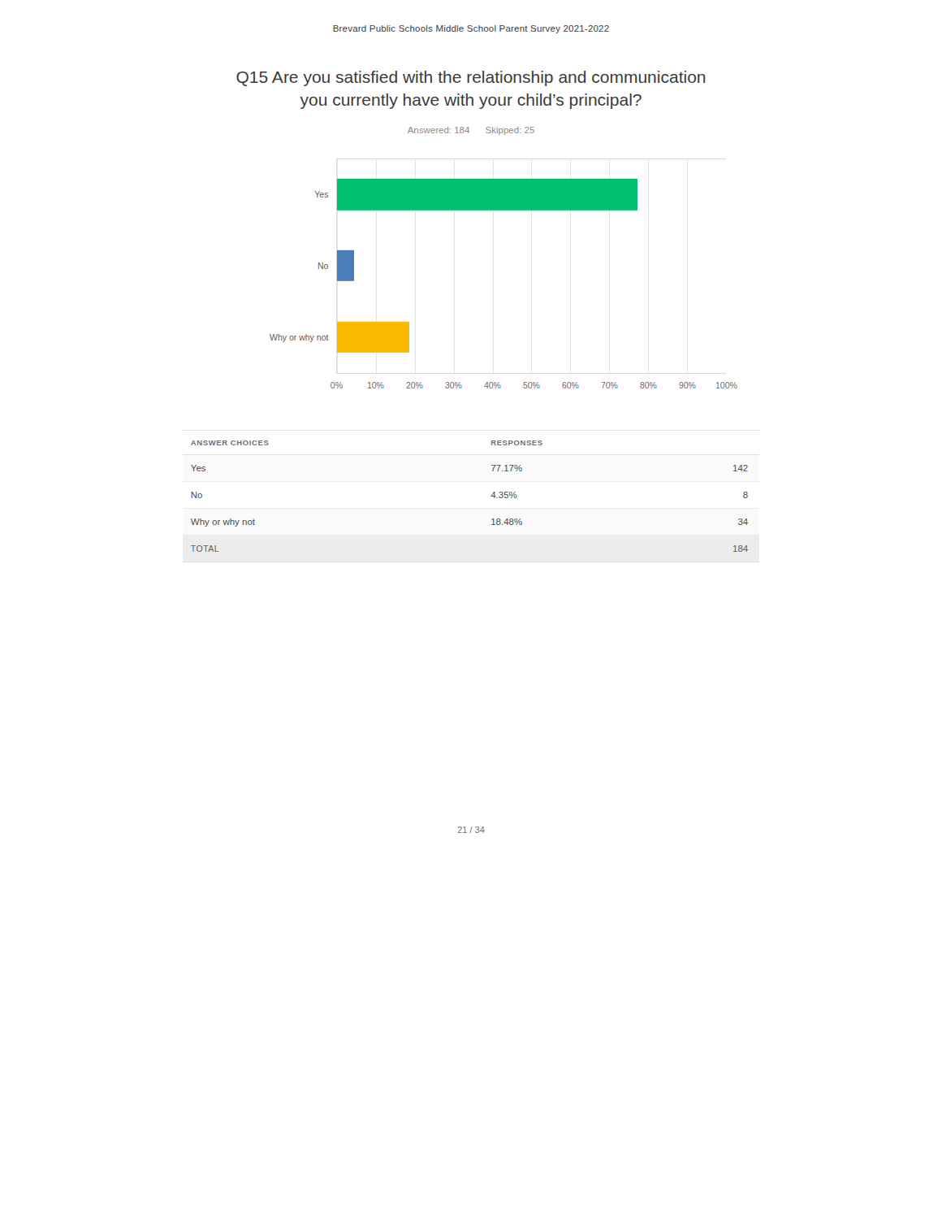Brevard Public Schools Middle School Parent Survey 2021-2022
Q15 Are you satisfied with the relationship and communication you currently have with your child’s principal?
Answered: 184 Skipped: 25
Yes
No
Why or why not
0% 10% 20% 30% 40% 50% 60% 70% 80% 90% 100%
| ANSWER CHOICES | RESPONSES |
| --- | --- |
| Yes | 77.17% 142 |
| No | 4.35% 8 |
| Why or why not | 18.48% 34 |
| TOTAL | 184 |
21 / 34